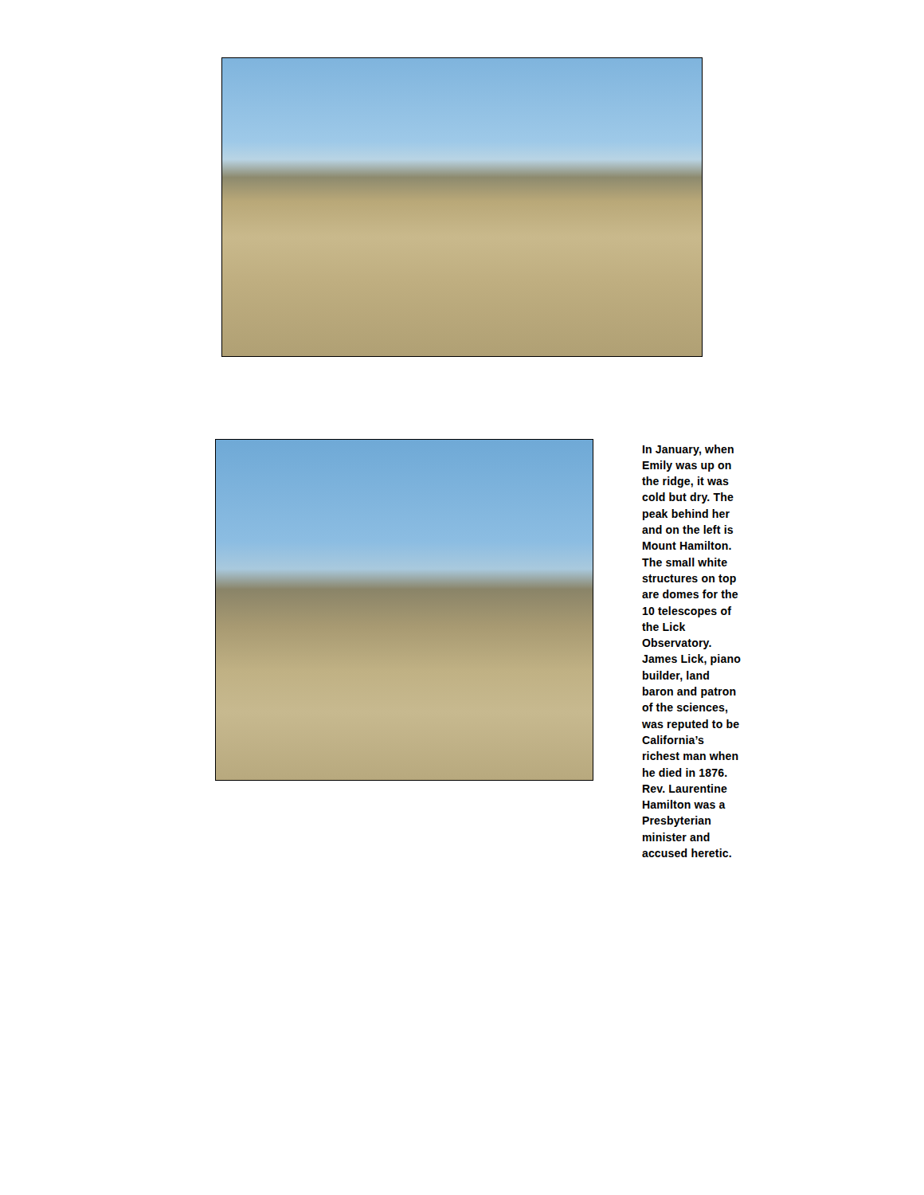In January, when Emily was up on the ridge, it was cold but dry. The peak behind her and on the left is Mount Hamilton. The small white structures on top are domes for the 10 telescopes of the Lick Observatory. James Lick, piano builder, land baron and patron of the sciences, was reputed to be California’s richest man when he died in 1876. Rev. Laurentine Hamilton was a Presbyterian minister and accused heretic.